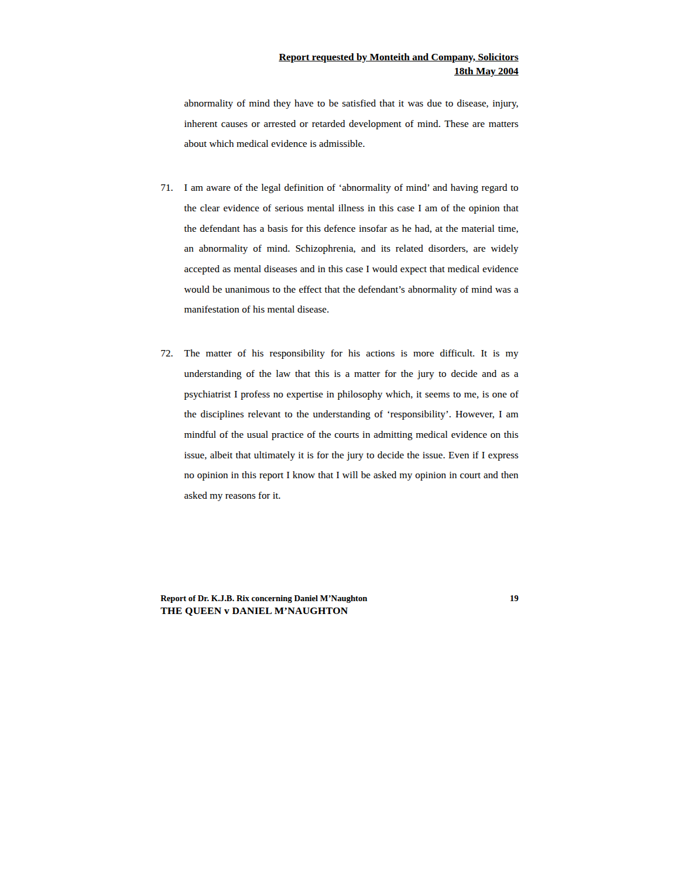Report requested by Monteith and Company, Solicitors 18th May 2004
abnormality of mind they have to be satisfied that it was due to disease, injury, inherent causes or arrested or retarded development of mind. These are matters about which medical evidence is admissible.
71. I am aware of the legal definition of ‘abnormality of mind’ and having regard to the clear evidence of serious mental illness in this case I am of the opinion that the defendant has a basis for this defence insofar as he had, at the material time, an abnormality of mind. Schizophrenia, and its related disorders, are widely accepted as mental diseases and in this case I would expect that medical evidence would be unanimous to the effect that the defendant’s abnormality of mind was a manifestation of his mental disease.
72. The matter of his responsibility for his actions is more difficult. It is my understanding of the law that this is a matter for the jury to decide and as a psychiatrist I profess no expertise in philosophy which, it seems to me, is one of the disciplines relevant to the understanding of ‘responsibility’. However, I am mindful of the usual practice of the courts in admitting medical evidence on this issue, albeit that ultimately it is for the jury to decide the issue. Even if I express no opinion in this report I know that I will be asked my opinion in court and then asked my reasons for it.
Report of Dr. K.J.B. Rix concerning Daniel M’Naughton 19
THE QUEEN v DANIEL M’NAUGHTON